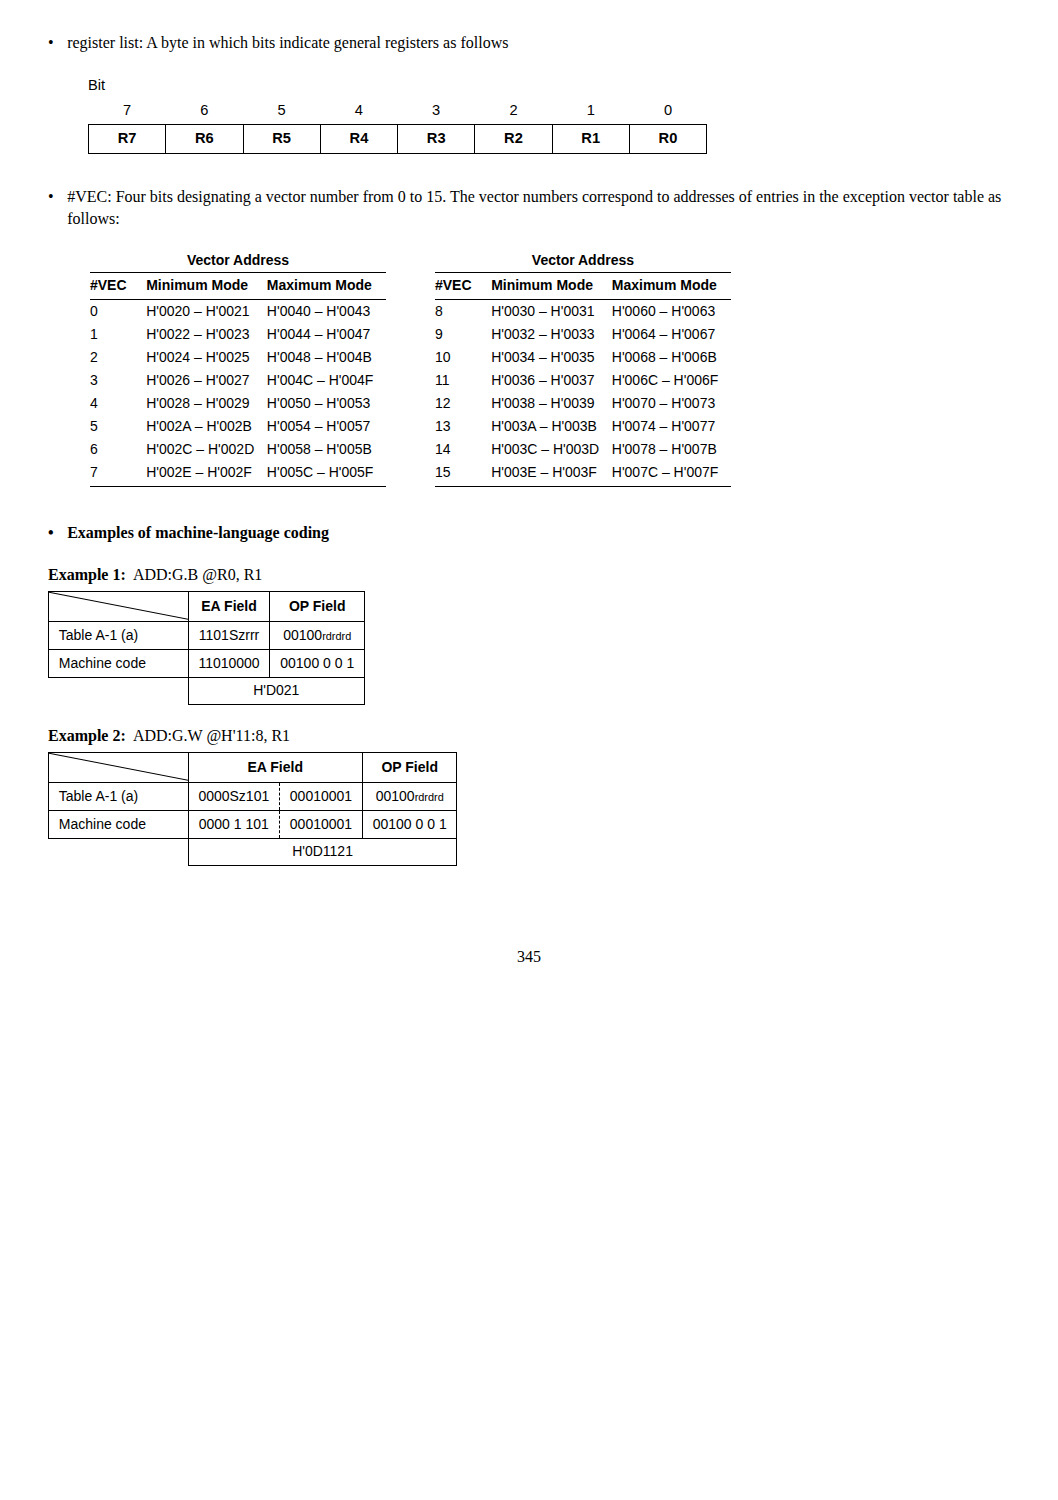register list: A byte in which bits indicate general registers as follows
Bit
| 7 | 6 | 5 | 4 | 3 | 2 | 1 | 0 |
| R7 | R6 | R5 | R4 | R3 | R2 | R1 | R0 |
#VEC: Four bits designating a vector number from 0 to 15. The vector numbers correspond to addresses of entries in the exception vector table as follows:
Vector Address
| #VEC | Minimum Mode | Maximum Mode |
| --- | --- | --- |
| 0 | H'0020 – H'0021 | H'0040 – H'0043 |
| 1 | H'0022 – H'0023 | H'0044 – H'0047 |
| 2 | H'0024 – H'0025 | H'0048 – H'004B |
| 3 | H'0026 – H'0027 | H'004C – H'004F |
| 4 | H'0028 – H'0029 | H'0050 – H'0053 |
| 5 | H'002A – H'002B | H'0054 – H'0057 |
| 6 | H'002C – H'002D | H'0058 – H'005B |
| 7 | H'002E – H'002F | H'005C – H'005F |
Vector Address
| #VEC | Minimum Mode | Maximum Mode |
| --- | --- | --- |
| 8 | H'0030 – H'0031 | H'0060 – H'0063 |
| 9 | H'0032 – H'0033 | H'0064 – H'0067 |
| 10 | H'0034 – H'0035 | H'0068 – H'006B |
| 11 | H'0036 – H'0037 | H'006C – H'006F |
| 12 | H'0038 – H'0039 | H'0070 – H'0073 |
| 13 | H'003A – H'003B | H'0074 – H'0077 |
| 14 | H'003C – H'003D | H'0078 – H'007B |
| 15 | H'003E – H'003F | H'007C – H'007F |
Examples of machine-language coding
Example 1: ADD:G.B @R0, R1
| | EA Field | OP Field |
| Table A-1 (a) | 1101Szrrr | 00100 rdrdrd |
| Machine code | 11010000 | 00100 0 0 1 |
| | H'D021 |
Example 2: ADD:G.W @H'11:8, R1
| | EA Field | OP Field |
| Table A-1 (a) | 0000Sz101 | 00010001 | 00100 rdrdrd |
| Machine code | 0000 1 101 | 00010001 | 00100 0 0 1 |
| | H'0D1121 |
345